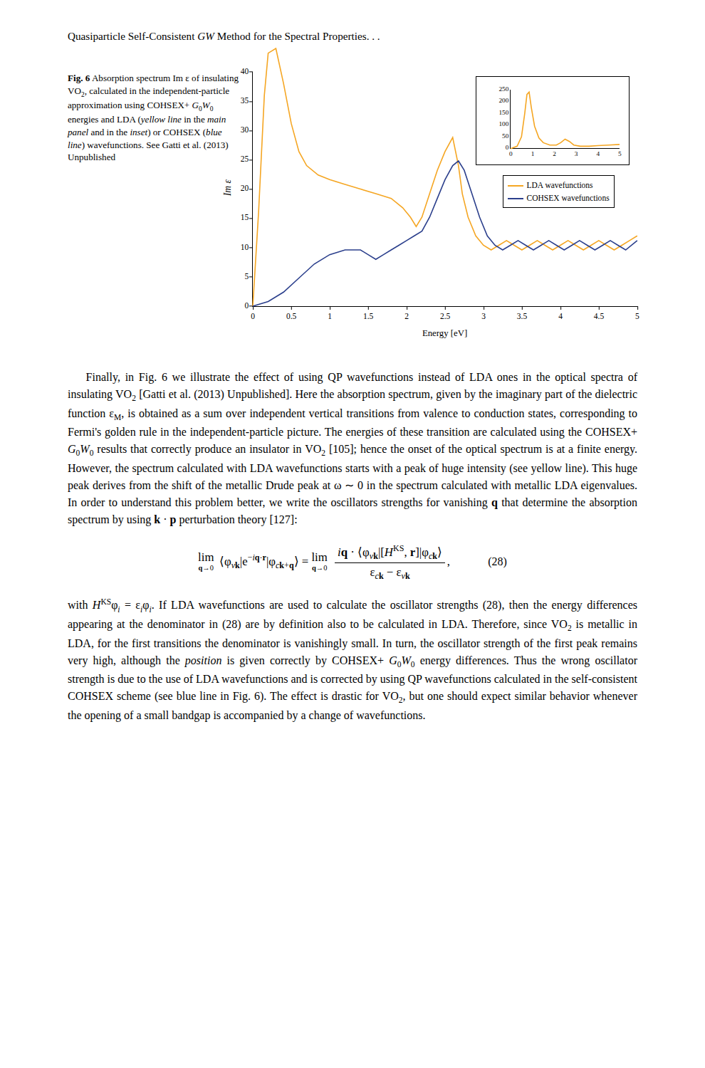Quasiparticle Self-Consistent GW Method for the Spectral Properties. . .
Fig. 6 Absorption spectrum Im ε of insulating VO2, calculated in the independent-particle approximation using COHSEX+ G0W0 energies and LDA (yellow line in the main panel and in the inset) or COHSEX (blue line) wavefunctions. See Gatti et al. (2013) Unpublished
Im ε 40 35 30 25 20 15 10 5 0 0 0.5 1 1.5 2 2.5 3 3.5 4 4.5 5
LDA wavefunctions
COHSEX wavefunctions
250 200 150 100 50 0 0 1 2 3 4 5
Energy [eV]
Finally, in Fig. 6 we illustrate the effect of using QP wavefunctions instead of LDA ones in the optical spectra of insulating VO2 [Gatti et al. (2013) Unpublished]. Here the absorption spectrum, given by the imaginary part of the dielectric function εM, is obtained as a sum over independent vertical transitions from valence to conduction states, corresponding to Fermi's golden rule in the independent-particle picture. The energies of these transition are calculated using the COHSEX+ G0W0 results that correctly produce an insulator in VO2 [105]; hence the onset of the optical spectrum is at a finite energy. However, the spectrum calculated with LDA wavefunctions starts with a peak of huge intensity (see yellow line). This huge peak derives from the shift of the metallic Drude peak at ω ∼ 0 in the spectrum calculated with metallic LDA eigenvalues. In order to understand this problem better, we write the oscillators strengths for vanishing q that determine the absorption spectrum by using k · p perturbation theory [127]:
lim q→0 ⟨φvk|e−iq·r|φck+q⟩ = lim q→0 iq · ⟨φvk|[HKS, r]|φck⟩ εck − εvk ,
(28)
with HKSφi = εiφi. If LDA wavefunctions are used to calculate the oscillator strengths (28), then the energy differences appearing at the denominator in (28) are by definition also to be calculated in LDA. Therefore, since VO2 is metallic in LDA, for the first transitions the denominator is vanishingly small. In turn, the oscillator strength of the first peak remains very high, although the position is given correctly by COHSEX+ G0W0 energy differences. Thus the wrong oscillator strength is due to the use of LDA wavefunctions and is corrected by using QP wavefunctions calculated in the self-consistent COHSEX scheme (see blue line in Fig. 6). The effect is drastic for VO2, but one should expect similar behavior whenever the opening of a small bandgap is accompanied by a change of wavefunctions.